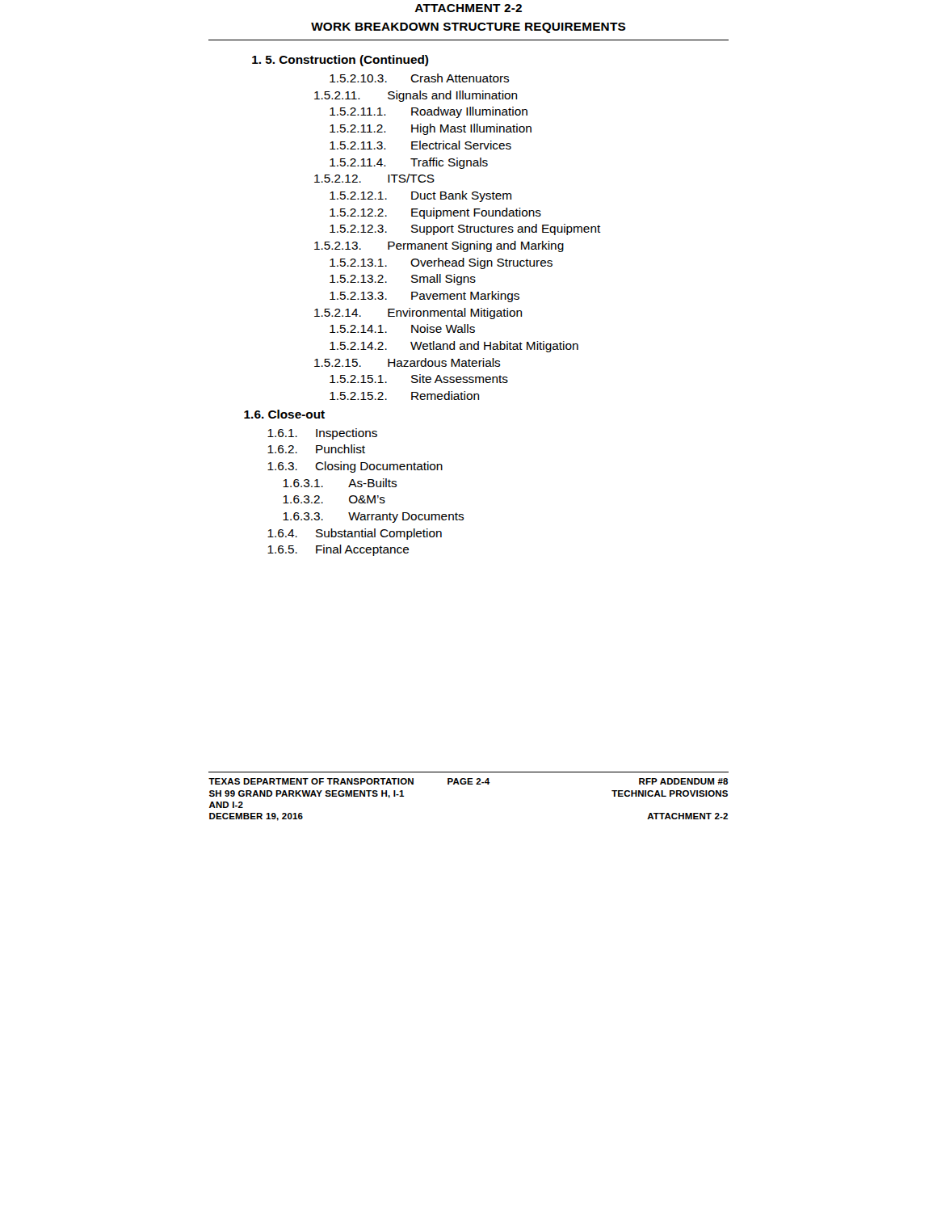Attachment 2-2
Work Breakdown Structure Requirements
1. 5. Construction (Continued)
1.5.2.10.3. Crash Attenuators
1.5.2.11. Signals and Illumination
1.5.2.11.1. Roadway Illumination
1.5.2.11.2. High Mast Illumination
1.5.2.11.3. Electrical Services
1.5.2.11.4. Traffic Signals
1.5.2.12. ITS/TCS
1.5.2.12.1. Duct Bank System
1.5.2.12.2. Equipment Foundations
1.5.2.12.3. Support Structures and Equipment
1.5.2.13. Permanent Signing and Marking
1.5.2.13.1. Overhead Sign Structures
1.5.2.13.2. Small Signs
1.5.2.13.3. Pavement Markings
1.5.2.14. Environmental Mitigation
1.5.2.14.1. Noise Walls
1.5.2.14.2. Wetland and Habitat Mitigation
1.5.2.15. Hazardous Materials
1.5.2.15.1. Site Assessments
1.5.2.15.2. Remediation
1.6. Close-out
1.6.1. Inspections
1.6.2. Punchlist
1.6.3. Closing Documentation
1.6.3.1. As-Builts
1.6.3.2. O&M’s
1.6.3.3. Warranty Documents
1.6.4. Substantial Completion
1.6.5. Final Acceptance
| Texas Department of Transportation | Page 2-4 | RFP Addendum #8 |
| SH 99 Grand Parkway Segments H, I-1 and I-2 | | Technical Provisions |
| December 19, 2016 | | Attachment 2-2 |